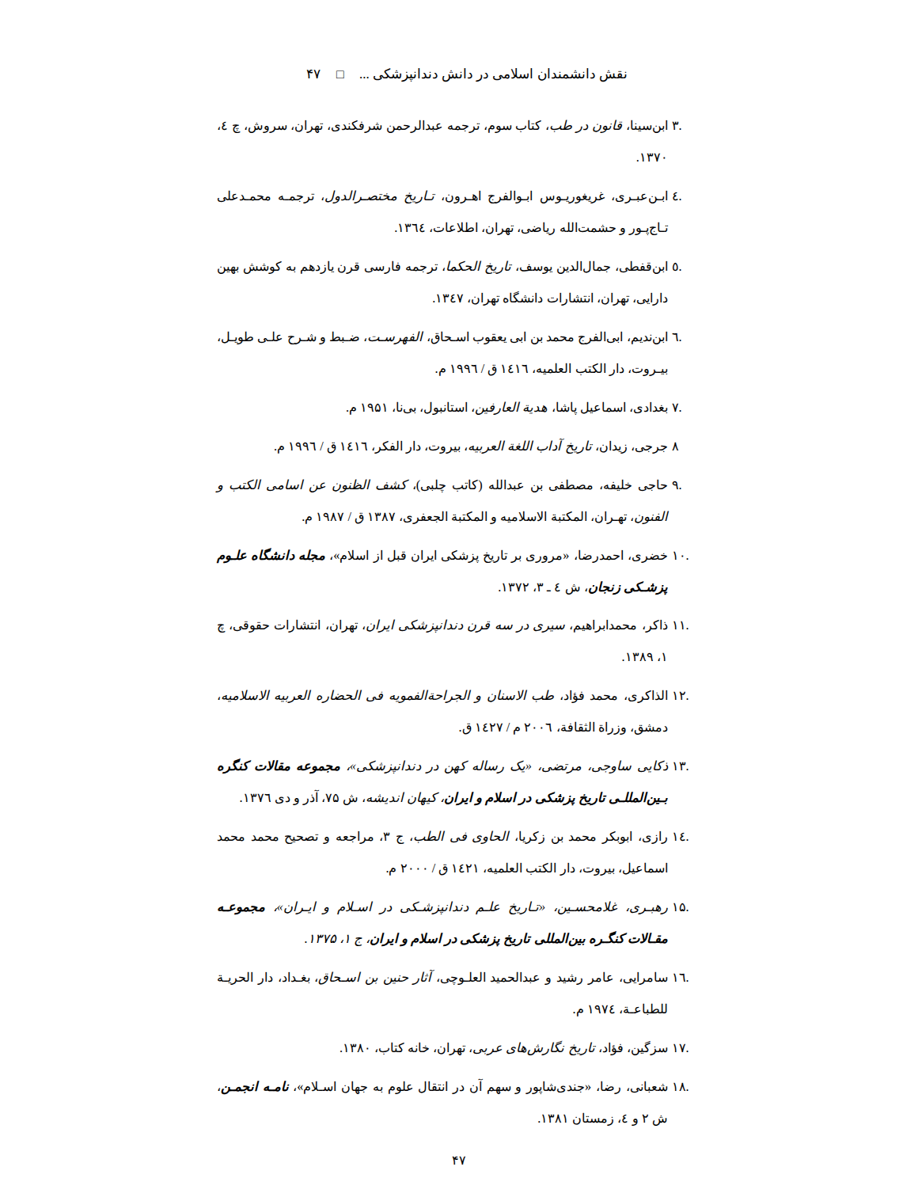نقش دانشمندان اسلامی در دانش دندانپزشکی ... □ ۴۷
۳. ابن‌سینا، قانون در طب، کتاب سوم، ترجمه عبدالرحمن شرفکندی، تهران، سروش، چ ٤، ۱۳۷۰.
٤. ابـن‌عبـری، غریغوریـوس ابـوالفرج اهـرون، تـاریخ مختصـرالدول، ترجمـه محمـدعلی تـاج‌پـور و حشمت‌الله ریاضی، تهران، اطلاعات، ۱۳٦٤.
٥. ابن‌قفطی، جمال‌الدین یوسف، تاریخ الحکما، ترجمه فارسی قرن یازدهم به کوشش بهین دارایی، تهران، انتشارات دانشگاه تهران، ۱۳٤۷.
٦. ابن‌ندیم، ابی‌الفرج محمد بن ابی یعقوب اسـحاق، الفهرسـت، ضـبط و شـرح علـی طویـل، بیـروت، دار الکتب العلمیه، ۱٤۱٦ ق / ۱۹۹٦ م.
۷. بغدادی، اسماعیل پاشا، هدیة العارفین، استانبول، بی‌نا، ۱۹۵۱ م.
۸جرجی، زیدان، تاریخ آداب اللغة العربیه، بیروت، دار الفکر، ۱٤۱٦ ق / ۱۹۹٦ م.
۹. حاجی خلیفه، مصطفی بن عبدالله (کاتب چلبی)، کشف الظنون عن اسامی الکتب و الفنون، تهـران، المکتبة الاسلامیه و المکتبة الجعفری، ۱۳۸۷ ق / ۱۹۸۷ م.
۱۰. خضری، احمدرضا، «مروری بر تاریخ پزشکی ایران قبل از اسلام»، مجله دانشگاه علـوم پزشـکی زنجان، ش ٤ ـ ۳، ۱۳۷۲.
۱۱. ذاکر، محمدابراهیم، سیری در سه قرن دندانپزشکی ایران، تهران، انتشارات حقوقی، چ ۱، ۱۳۸۹.
۱۲. الذاکری، محمد فؤاد، طب الاسنان و الجراحةالفمویه فی الحضاره العربیه الاسلامیه، دمشق، وزراة الثقافة، ۲۰۰٦ م / ۱٤۲۷ ق.
۱۳. ذکایی ساوجی، مرتضی، «یک رساله کهن در دندانپزشکی»، مجموعه مقالات کنگره بـین‌المللـی تاریخ پزشکی در اسلام و ایران، کیهان اندیشه، ش ۷۵، آذر و دی ۱۳۷٦.
۱٤. رازی، ابوبکر محمد بن زکریا، الحاوی فی الطب، ج ۳، مراجعه و تصحیح محمد محمد اسماعیل، بیروت، دار الکتب العلمیه، ۱٤۲۱ ق / ۲۰۰۰ م.
۱۵. رهبـری، غلامحسـین، «تـاریخ علـم دندانپزشـکی در اسـلام و ایـران»، مجموعـه مقـالات کنگـره بین‌المللی تاریخ پزشکی در اسلام و ایران، ج ۱، ۱۳۷۵.
۱٦. سامرایی، عامر رشید و عبدالحمید العلـوچی، آثار حنین بن اسـحاق، بغـداد، دار الحریـة للطباعـة، ۱۹۷٤ م.
۱۷. سزگین، فؤاد، تاریخ نگارش‌های عربی، تهران، خانه کتاب، ۱۳۸۰.
۱۸. شعبانی، رضا، «جندی‌شاپور و سهم آن در انتقال علوم به جهان اسـلام»، نامـه انجمـن، ش ۲ و ٤، زمستان ۱۳۸۱.
۴۷